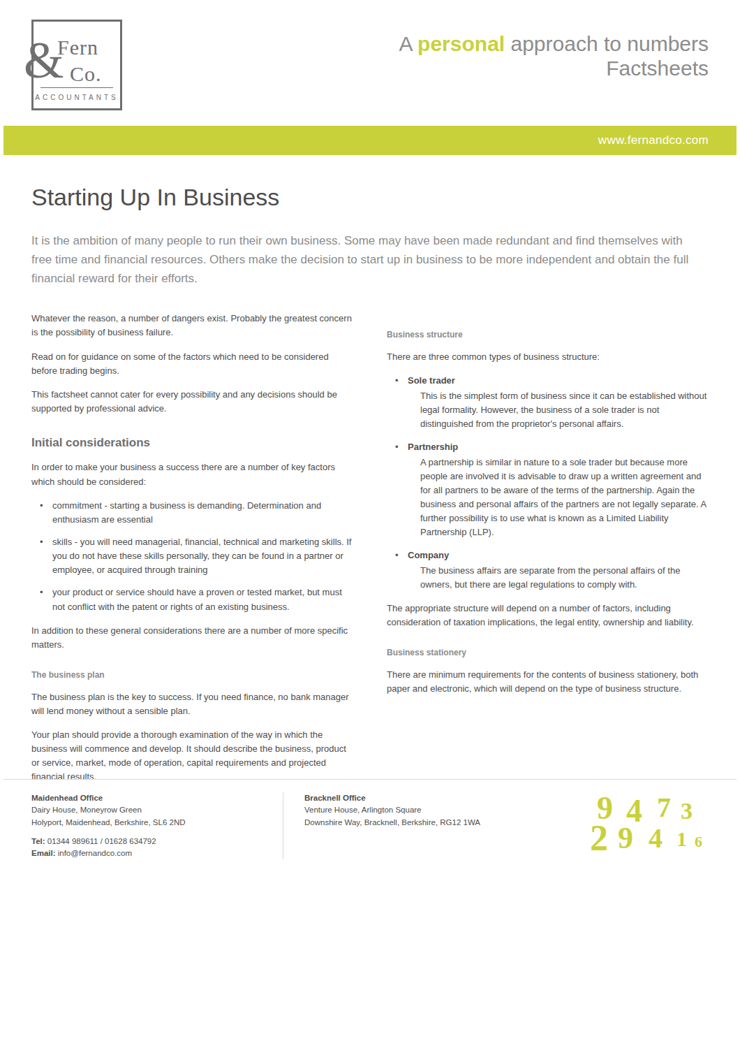& Fern Co. ACCOUNTANTS
A personal approach to numbers
Factsheets
www.fernandco.com
Starting Up In Business
It is the ambition of many people to run their own business. Some may have been made redundant and find themselves with free time and financial resources. Others make the decision to start up in business to be more independent and obtain the full financial reward for their efforts.
Whatever the reason, a number of dangers exist. Probably the greatest concern is the possibility of business failure.
Read on for guidance on some of the factors which need to be considered before trading begins.
This factsheet cannot cater for every possibility and any decisions should be supported by professional advice.
Initial considerations
In order to make your business a success there are a number of key factors which should be considered:
commitment - starting a business is demanding. Determination and enthusiasm are essential
skills - you will need managerial, financial, technical and marketing skills. If you do not have these skills personally, they can be found in a partner or employee, or acquired through training
your product or service should have a proven or tested market, but must not conflict with the patent or rights of an existing business.
In addition to these general considerations there are a number of more specific matters.
The business plan
The business plan is the key to success. If you need finance, no bank manager will lend money without a sensible plan.
Your plan should provide a thorough examination of the way in which the business will commence and develop. It should describe the business, product or service, market, mode of operation, capital requirements and projected financial results.
Business structure
There are three common types of business structure:
Sole trader This is the simplest form of business since it can be established without legal formality. However, the business of a sole trader is not distinguished from the proprietor's personal affairs.
Partnership A partnership is similar in nature to a sole trader but because more people are involved it is advisable to draw up a written agreement and for all partners to be aware of the terms of the partnership. Again the business and personal affairs of the partners are not legally separate. A further possibility is to use what is known as a Limited Liability Partnership (LLP).
Company The business affairs are separate from the personal affairs of the owners, but there are legal regulations to comply with.
The appropriate structure will depend on a number of factors, including consideration of taxation implications, the legal entity, ownership and liability.
Business stationery
There are minimum requirements for the contents of business stationery, both paper and electronic, which will depend on the type of business structure.
Maidenhead Office
Dairy House, Moneyrow Green
Holyport, Maidenhead, Berkshire, SL6 2ND
Tel: 01344 989611 / 01628 634792
Email: info@fernandco.com
Bracknell Office
Venture House, Arlington Square
Downshire Way, Bracknell, Berkshire, RG12 1WA
9 4 7 3 2 9 4 1 6